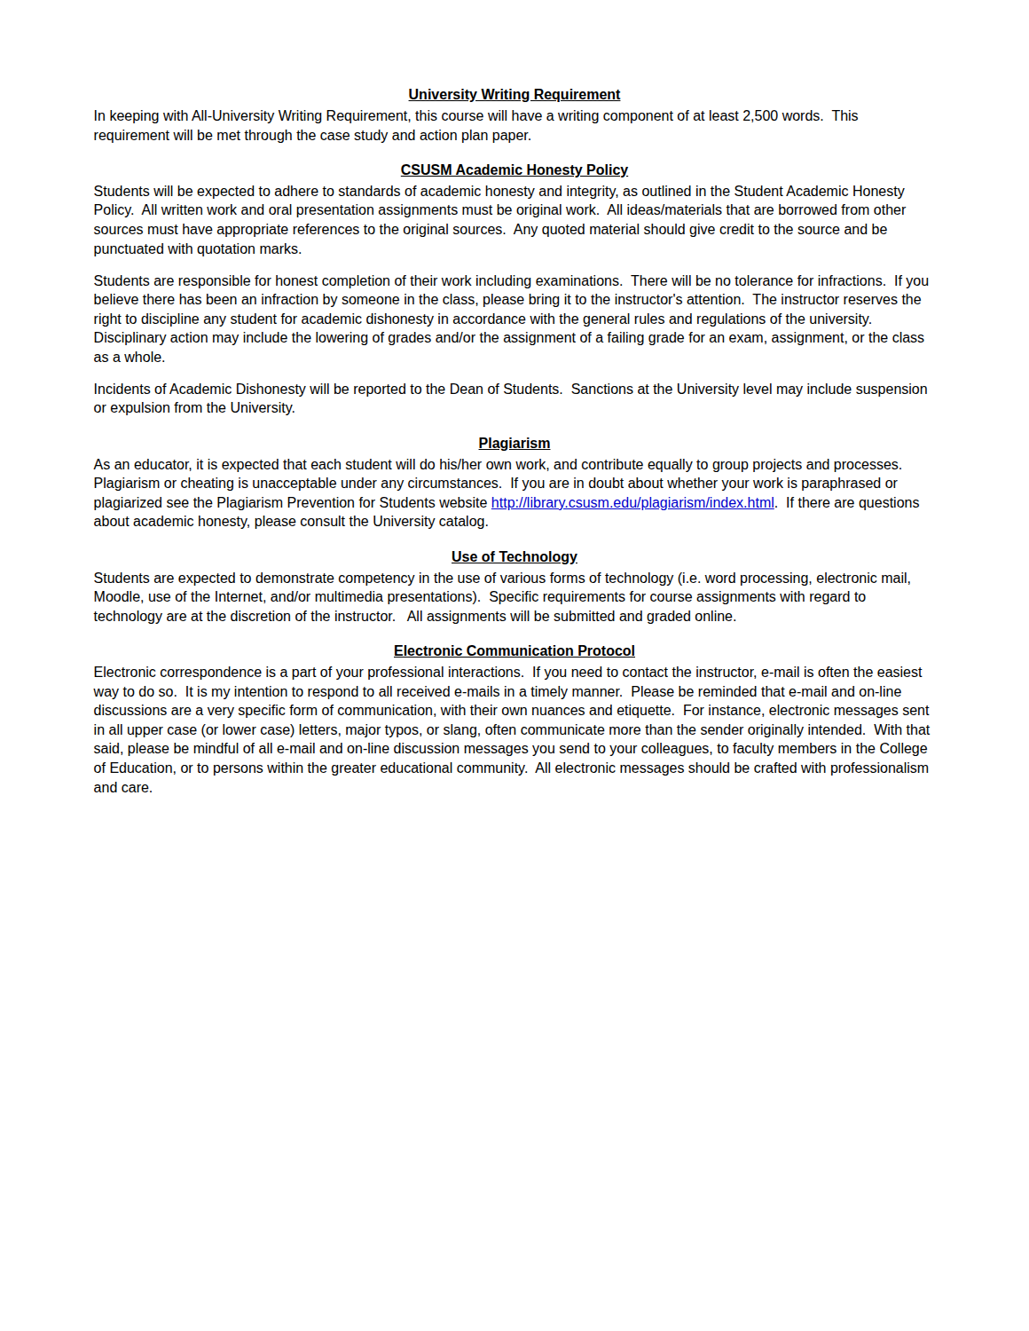University Writing Requirement
In keeping with All-University Writing Requirement, this course will have a writing component of at least 2,500 words. This requirement will be met through the case study and action plan paper.
CSUSM Academic Honesty Policy
Students will be expected to adhere to standards of academic honesty and integrity, as outlined in the Student Academic Honesty Policy. All written work and oral presentation assignments must be original work. All ideas/materials that are borrowed from other sources must have appropriate references to the original sources. Any quoted material should give credit to the source and be punctuated with quotation marks.
Students are responsible for honest completion of their work including examinations. There will be no tolerance for infractions. If you believe there has been an infraction by someone in the class, please bring it to the instructor's attention. The instructor reserves the right to discipline any student for academic dishonesty in accordance with the general rules and regulations of the university. Disciplinary action may include the lowering of grades and/or the assignment of a failing grade for an exam, assignment, or the class as a whole.
Incidents of Academic Dishonesty will be reported to the Dean of Students. Sanctions at the University level may include suspension or expulsion from the University.
Plagiarism
As an educator, it is expected that each student will do his/her own work, and contribute equally to group projects and processes. Plagiarism or cheating is unacceptable under any circumstances. If you are in doubt about whether your work is paraphrased or plagiarized see the Plagiarism Prevention for Students website http://library.csusm.edu/plagiarism/index.html. If there are questions about academic honesty, please consult the University catalog.
Use of Technology
Students are expected to demonstrate competency in the use of various forms of technology (i.e. word processing, electronic mail, Moodle, use of the Internet, and/or multimedia presentations). Specific requirements for course assignments with regard to technology are at the discretion of the instructor. All assignments will be submitted and graded online.
Electronic Communication Protocol
Electronic correspondence is a part of your professional interactions. If you need to contact the instructor, e-mail is often the easiest way to do so. It is my intention to respond to all received e-mails in a timely manner. Please be reminded that e-mail and on-line discussions are a very specific form of communication, with their own nuances and etiquette. For instance, electronic messages sent in all upper case (or lower case) letters, major typos, or slang, often communicate more than the sender originally intended. With that said, please be mindful of all e-mail and on-line discussion messages you send to your colleagues, to faculty members in the College of Education, or to persons within the greater educational community. All electronic messages should be crafted with professionalism and care.